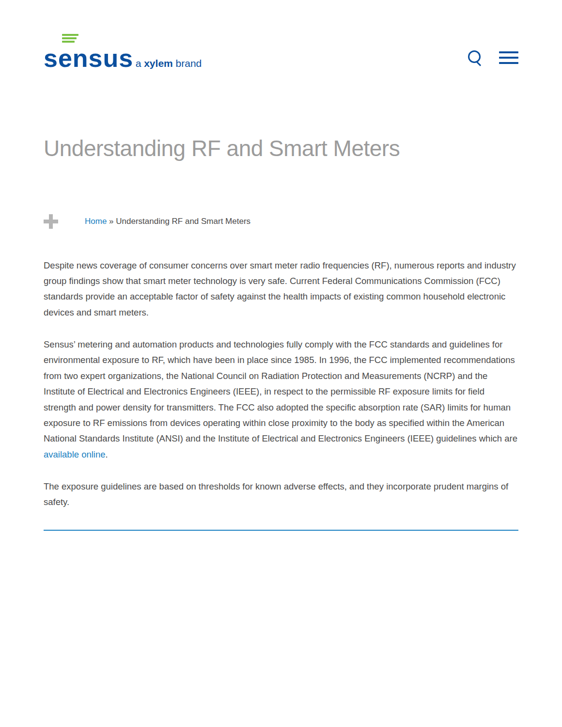sensus a xylem brand
Understanding RF and Smart Meters
Home » Understanding RF and Smart Meters
Despite news coverage of consumer concerns over smart meter radio frequencies (RF), numerous reports and industry group findings show that smart meter technology is very safe. Current Federal Communications Commission (FCC) standards provide an acceptable factor of safety against the health impacts of existing common household electronic devices and smart meters.
Sensus’ metering and automation products and technologies fully comply with the FCC standards and guidelines for environmental exposure to RF, which have been in place since 1985. In 1996, the FCC implemented recommendations from two expert organizations, the National Council on Radiation Protection and Measurements (NCRP) and the Institute of Electrical and Electronics Engineers (IEEE), in respect to the permissible RF exposure limits for field strength and power density for transmitters. The FCC also adopted the specific absorption rate (SAR) limits for human exposure to RF emissions from devices operating within close proximity to the body as specified within the American National Standards Institute (ANSI) and the Institute of Electrical and Electronics Engineers (IEEE) guidelines which are available online.
The exposure guidelines are based on thresholds for known adverse effects, and they incorporate prudent margins of safety.